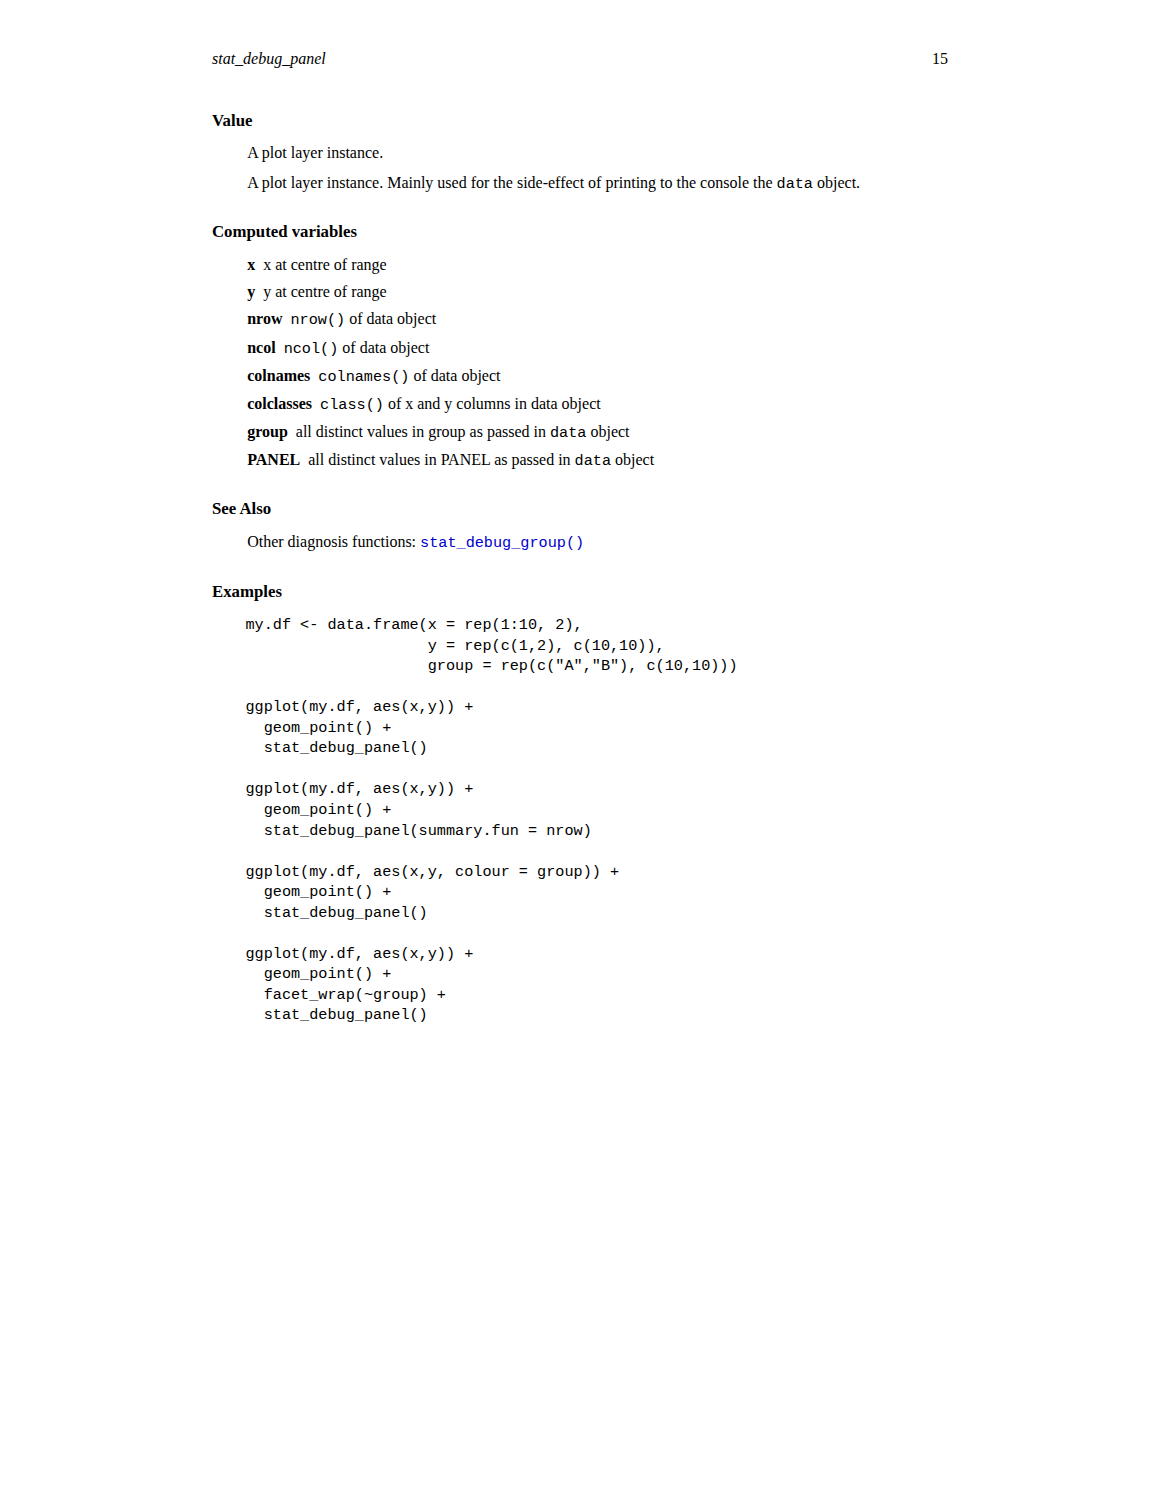stat_debug_panel 15
Value
A plot layer instance.
A plot layer instance. Mainly used for the side-effect of printing to the console the data object.
Computed variables
x
x at centre of range
y
y at centre of range
nrow
nrow() of data object
ncol
ncol() of data object
colnames
colnames() of data object
colclasses
class() of x and y columns in data object
group
all distinct values in group as passed in data object
PANEL
all distinct values in PANEL as passed in data object
See Also
Other diagnosis functions: stat_debug_group()
Examples
my.df <- data.frame(x = rep(1:10, 2),
                    y = rep(c(1,2), c(10,10)),
                    group = rep(c("A","B"), c(10,10)))

ggplot(my.df, aes(x,y)) +
  geom_point() +
  stat_debug_panel()

ggplot(my.df, aes(x,y)) +
  geom_point() +
  stat_debug_panel(summary.fun = nrow)

ggplot(my.df, aes(x,y, colour = group)) +
  geom_point() +
  stat_debug_panel()

ggplot(my.df, aes(x,y)) +
  geom_point() +
  facet_wrap(~group) +
  stat_debug_panel()